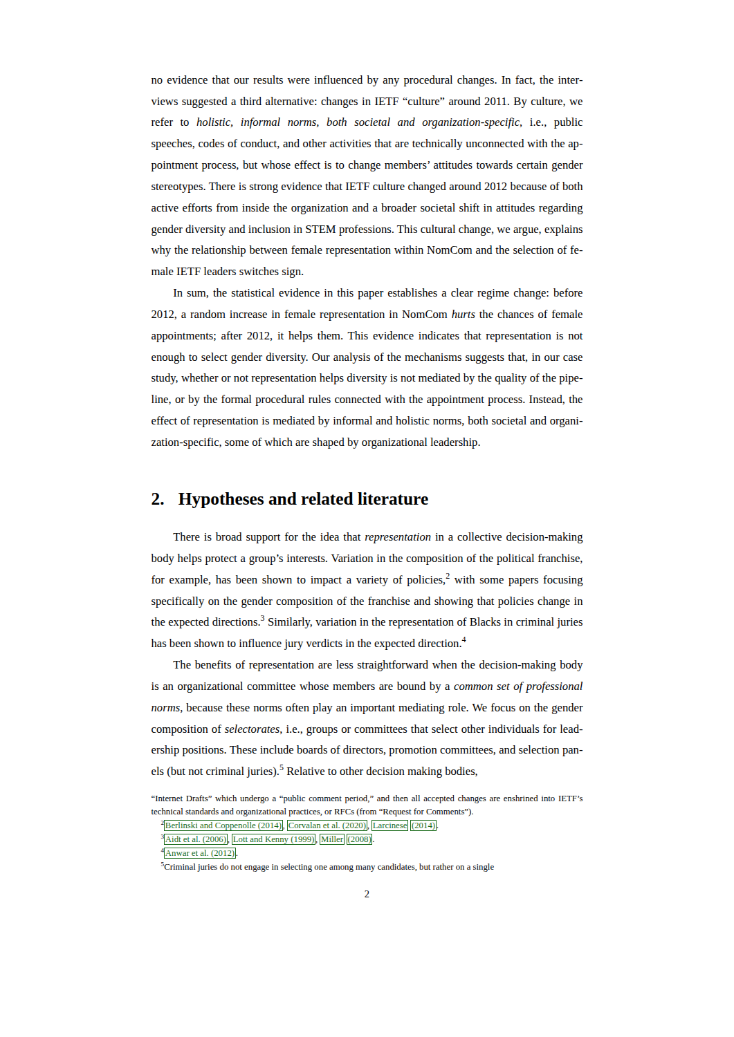no evidence that our results were influenced by any procedural changes. In fact, the interviews suggested a third alternative: changes in IETF “culture” around 2011. By culture, we refer to holistic, informal norms, both societal and organization-specific, i.e., public speeches, codes of conduct, and other activities that are technically unconnected with the appointment process, but whose effect is to change members’ attitudes towards certain gender stereotypes. There is strong evidence that IETF culture changed around 2012 because of both active efforts from inside the organization and a broader societal shift in attitudes regarding gender diversity and inclusion in STEM professions. This cultural change, we argue, explains why the relationship between female representation within NomCom and the selection of female IETF leaders switches sign.
In sum, the statistical evidence in this paper establishes a clear regime change: before 2012, a random increase in female representation in NomCom hurts the chances of female appointments; after 2012, it helps them. This evidence indicates that representation is not enough to select gender diversity. Our analysis of the mechanisms suggests that, in our case study, whether or not representation helps diversity is not mediated by the quality of the pipeline, or by the formal procedural rules connected with the appointment process. Instead, the effect of representation is mediated by informal and holistic norms, both societal and organization-specific, some of which are shaped by organizational leadership.
2. Hypotheses and related literature
There is broad support for the idea that representation in a collective decision-making body helps protect a group’s interests. Variation in the composition of the political franchise, for example, has been shown to impact a variety of policies,2 with some papers focusing specifically on the gender composition of the franchise and showing that policies change in the expected directions.3 Similarly, variation in the representation of Blacks in criminal juries has been shown to influence jury verdicts in the expected direction.4
The benefits of representation are less straightforward when the decision-making body is an organizational committee whose members are bound by a common set of professional norms, because these norms often play an important mediating role. We focus on the gender composition of selectorates, i.e., groups or committees that select other individuals for leadership positions. These include boards of directors, promotion committees, and selection panels (but not criminal juries).5 Relative to other decision making bodies,
“Internet Drafts” which undergo a “public comment period,” and then all accepted changes are enshrined into IETF’s technical standards and organizational practices, or RFCs (from “Request for Comments”).
2Berlinski and Coppenolle (2014), Corvalan et al. (2020), Larcinese (2014).
3Aidt et al. (2006), Lott and Kenny (1999), Miller (2008).
4Anwar et al. (2012).
5Criminal juries do not engage in selecting one among many candidates, but rather on a single
2